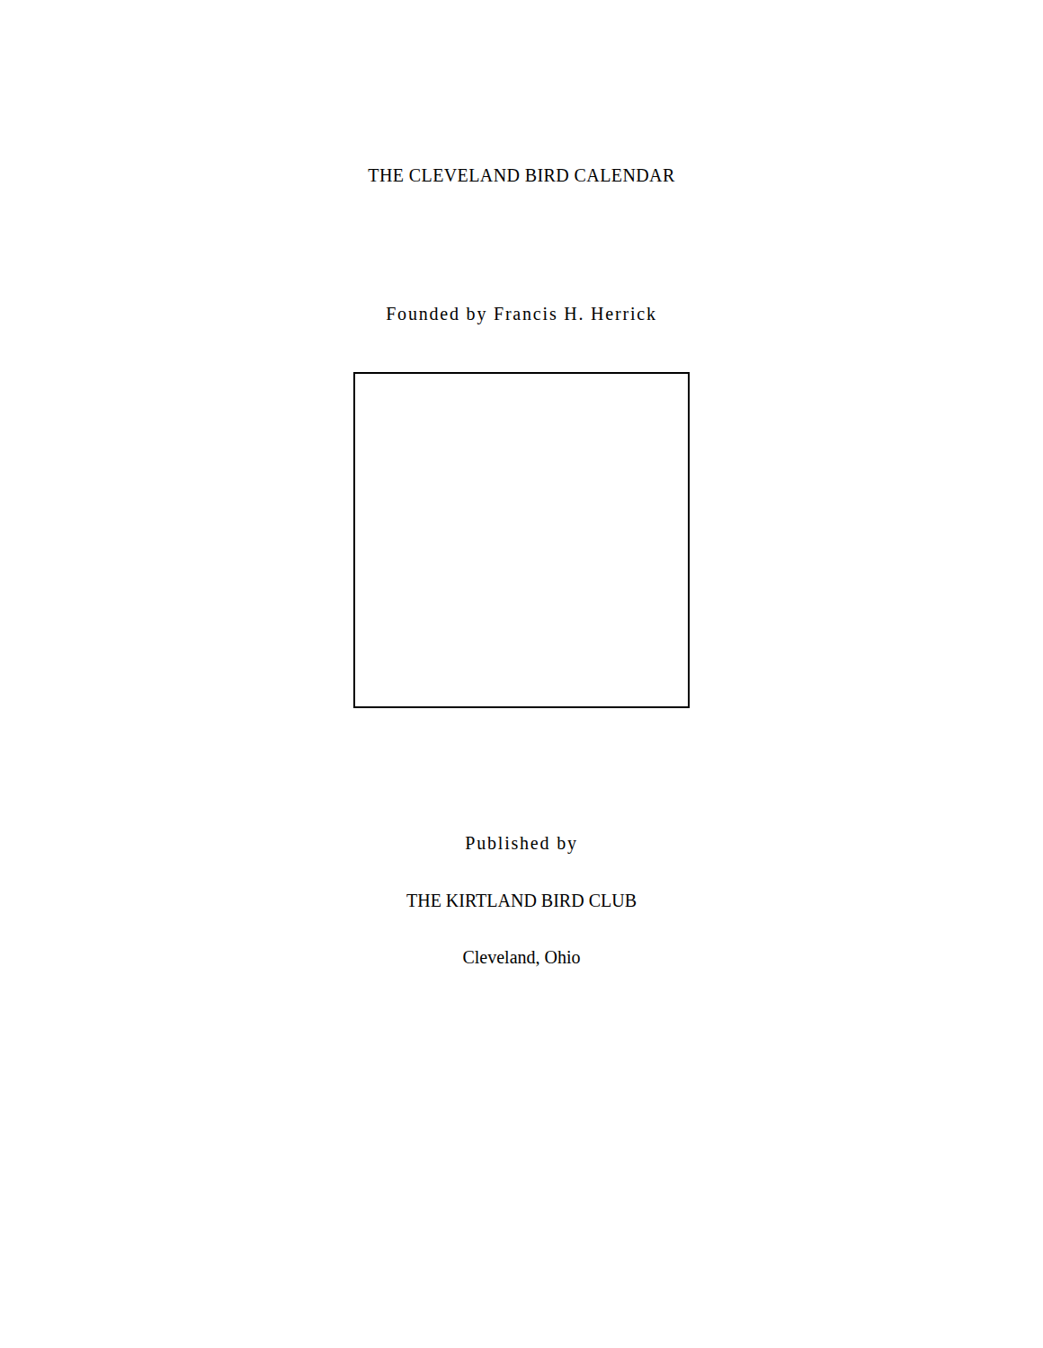THE CLEVELAND BIRD CALENDAR
Founded by Francis H. Herrick
Published by
THE KIRTLAND BIRD CLUB
Cleveland, Ohio